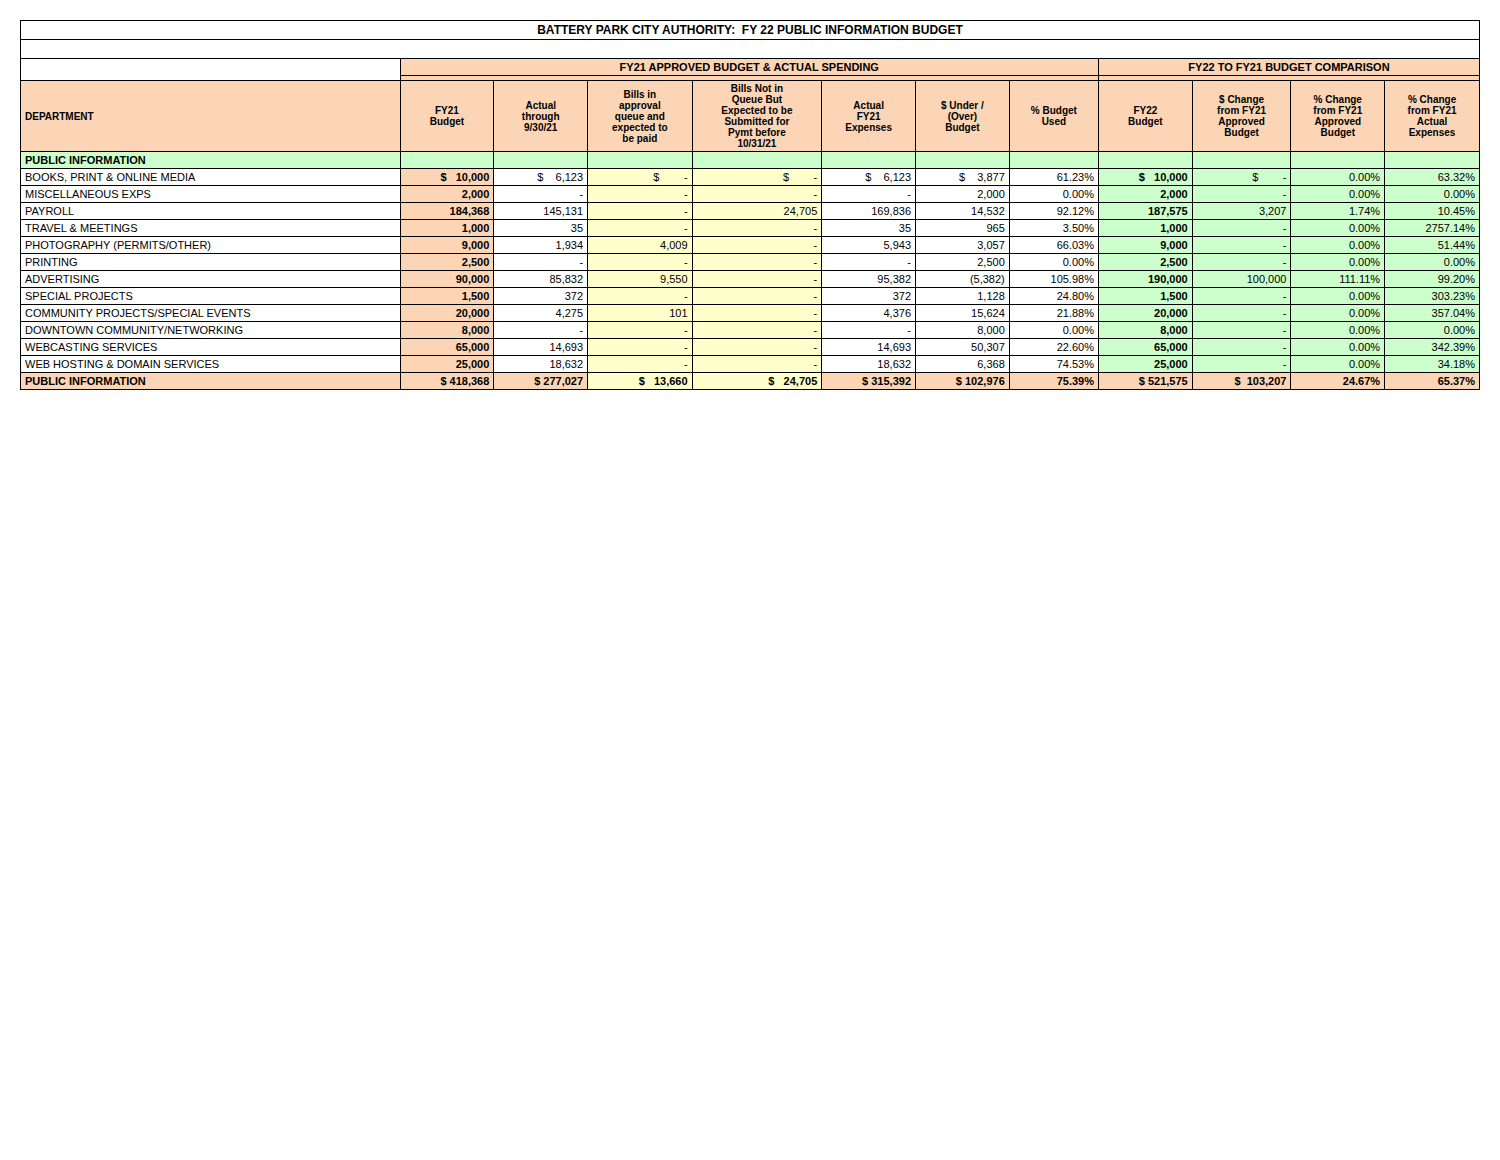| BATTERY PARK CITY AUTHORITY: FY 22 PUBLIC INFORMATION BUDGET |
| | FY21 APPROVED BUDGET & ACTUAL SPENDING | FY22 TO FY21 BUDGET COMPARISON |
| DEPARTMENT | FY21 Budget | Actual through 9/30/21 | Bills in approval queue and expected to be paid | Bills Not in Queue But Expected to be Submitted for Pymt before 10/31/21 | Actual FY21 Expenses | $ Under / (Over) Budget | % Budget Used | FY22 Budget | $ Change from FY21 Approved Budget | % Change from FY21 Approved Budget | % Change from FY21 Actual Expenses |
| PUBLIC INFORMATION | | | | | | | | | | | |
| BOOKS, PRINT & ONLINE MEDIA | $ 10,000 | $ 6,123 | $ - | $ - | $ 6,123 | $ 3,877 | 61.23% | $ 10,000 | $ - | 0.00% | 63.32% |
| MISCELLANEOUS EXPS | 2,000 | - | - | - | - | 2,000 | 0.00% | 2,000 | - | 0.00% | 0.00% |
| PAYROLL | 184,368 | 145,131 | - | 24,705 | 169,836 | 14,532 | 92.12% | 187,575 | 3,207 | 1.74% | 10.45% |
| TRAVEL & MEETINGS | 1,000 | 35 | - | - | 35 | 965 | 3.50% | 1,000 | - | 0.00% | 2757.14% |
| PHOTOGRAPHY (PERMITS/OTHER) | 9,000 | 1,934 | 4,009 | - | 5,943 | 3,057 | 66.03% | 9,000 | - | 0.00% | 51.44% |
| PRINTING | 2,500 | - | - | - | - | 2,500 | 0.00% | 2,500 | - | 0.00% | 0.00% |
| ADVERTISING | 90,000 | 85,832 | 9,550 | - | 95,382 | (5,382) | 105.98% | 190,000 | 100,000 | 111.11% | 99.20% |
| SPECIAL PROJECTS | 1,500 | 372 | - | - | 372 | 1,128 | 24.80% | 1,500 | - | 0.00% | 303.23% |
| COMMUNITY PROJECTS/SPECIAL EVENTS | 20,000 | 4,275 | 101 | - | 4,376 | 15,624 | 21.88% | 20,000 | - | 0.00% | 357.04% |
| DOWNTOWN COMMUNITY/NETWORKING | 8,000 | - | - | - | - | 8,000 | 0.00% | 8,000 | - | 0.00% | 0.00% |
| WEBCASTING SERVICES | 65,000 | 14,693 | - | - | 14,693 | 50,307 | 22.60% | 65,000 | - | 0.00% | 342.39% |
| WEB HOSTING & DOMAIN SERVICES | 25,000 | 18,632 | - | - | 18,632 | 6,368 | 74.53% | 25,000 | - | 0.00% | 34.18% |
| PUBLIC INFORMATION | $ 418,368 | $ 277,027 | $ 13,660 | $ 24,705 | $ 315,392 | $ 102,976 | 75.39% | $ 521,575 | $ 103,207 | 24.67% | 65.37% |